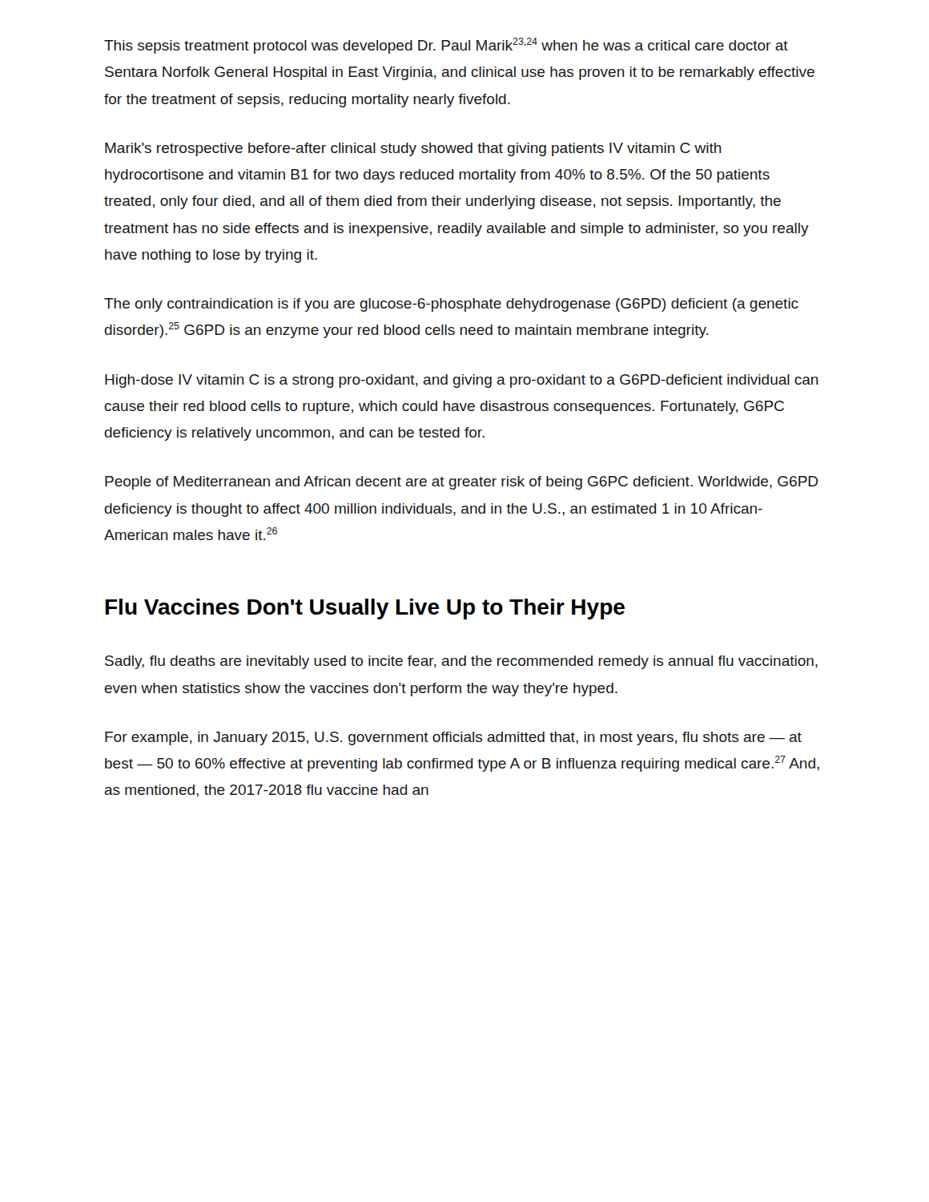This sepsis treatment protocol was developed Dr. Paul Marik23,24 when he was a critical care doctor at Sentara Norfolk General Hospital in East Virginia, and clinical use has proven it to be remarkably effective for the treatment of sepsis, reducing mortality nearly fivefold.
Marik's retrospective before-after clinical study showed that giving patients IV vitamin C with hydrocortisone and vitamin B1 for two days reduced mortality from 40% to 8.5%. Of the 50 patients treated, only four died, and all of them died from their underlying disease, not sepsis. Importantly, the treatment has no side effects and is inexpensive, readily available and simple to administer, so you really have nothing to lose by trying it.
The only contraindication is if you are glucose-6-phosphate dehydrogenase (G6PD) deficient (a genetic disorder).25 G6PD is an enzyme your red blood cells need to maintain membrane integrity.
High-dose IV vitamin C is a strong pro-oxidant, and giving a pro-oxidant to a G6PD-deficient individual can cause their red blood cells to rupture, which could have disastrous consequences. Fortunately, G6PC deficiency is relatively uncommon, and can be tested for.
People of Mediterranean and African decent are at greater risk of being G6PC deficient. Worldwide, G6PD deficiency is thought to affect 400 million individuals, and in the U.S., an estimated 1 in 10 African-American males have it.26
Flu Vaccines Don't Usually Live Up to Their Hype
Sadly, flu deaths are inevitably used to incite fear, and the recommended remedy is annual flu vaccination, even when statistics show the vaccines don't perform the way they're hyped.
For example, in January 2015, U.S. government officials admitted that, in most years, flu shots are — at best — 50 to 60% effective at preventing lab confirmed type A or B influenza requiring medical care.27 And, as mentioned, the 2017-2018 flu vaccine had an